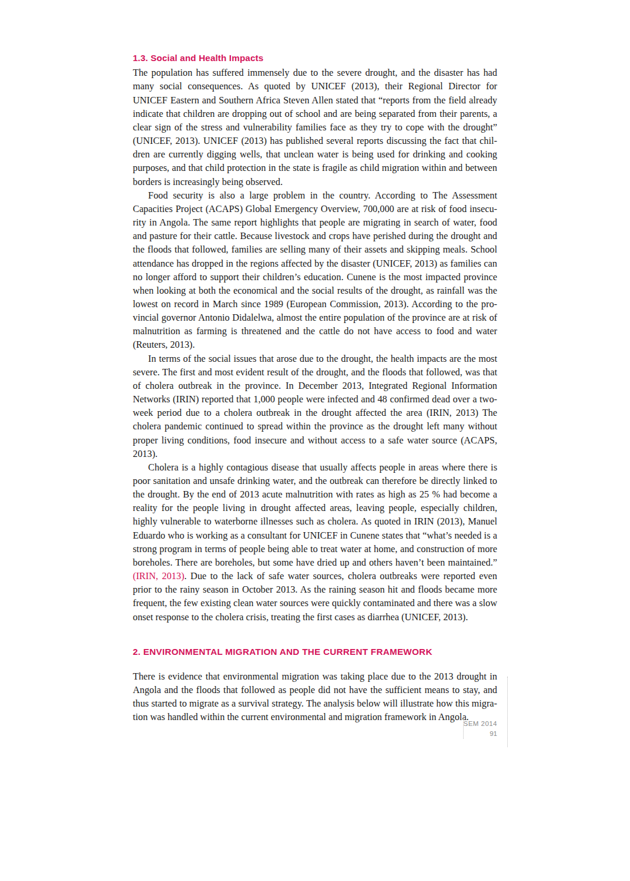1.3. Social and Health Impacts
The population has suffered immensely due to the severe drought, and the disaster has had many social consequences. As quoted by UNICEF (2013), their Regional Director for UNICEF Eastern and Southern Africa Steven Allen stated that “reports from the field already indicate that children are dropping out of school and are being separated from their parents, a clear sign of the stress and vulnerability families face as they try to cope with the drought” (UNICEF, 2013). UNICEF (2013) has published several reports discussing the fact that children are currently digging wells, that unclean water is being used for drinking and cooking purposes, and that child protection in the state is fragile as child migration within and between borders is increasingly being observed.
Food security is also a large problem in the country. According to The Assessment Capacities Project (ACAPS) Global Emergency Overview, 700,000 are at risk of food insecurity in Angola. The same report highlights that people are migrating in search of water, food and pasture for their cattle. Because livestock and crops have perished during the drought and the floods that followed, families are selling many of their assets and skipping meals. School attendance has dropped in the regions affected by the disaster (UNICEF, 2013) as families can no longer afford to support their children’s education. Cunene is the most impacted province when looking at both the economical and the social results of the drought, as rainfall was the lowest on record in March since 1989 (European Commission, 2013). According to the provincial governor Antonio Didalelwa, almost the entire population of the province are at risk of malnutrition as farming is threatened and the cattle do not have access to food and water (Reuters, 2013).
In terms of the social issues that arose due to the drought, the health impacts are the most severe. The first and most evident result of the drought, and the floods that followed, was that of cholera outbreak in the province. In December 2013, Integrated Regional Information Networks (IRIN) reported that 1,000 people were infected and 48 confirmed dead over a two-week period due to a cholera outbreak in the drought affected the area (IRIN, 2013) The cholera pandemic continued to spread within the province as the drought left many without proper living conditions, food insecure and without access to a safe water source (ACAPS, 2013).
Cholera is a highly contagious disease that usually affects people in areas where there is poor sanitation and unsafe drinking water, and the outbreak can therefore be directly linked to the drought. By the end of 2013 acute malnutrition with rates as high as 25 % had become a reality for the people living in drought affected areas, leaving people, especially children, highly vulnerable to waterborne illnesses such as cholera. As quoted in IRIN (2013), Manuel Eduardo who is working as a consultant for UNICEF in Cunene states that “what’s needed is a strong program in terms of people being able to treat water at home, and construction of more boreholes. There are boreholes, but some have dried up and others haven’t been maintained.” (IRIN, 2013). Due to the lack of safe water sources, cholera outbreaks were reported even prior to the rainy season in October 2013. As the raining season hit and floods became more frequent, the few existing clean water sources were quickly contaminated and there was a slow onset response to the cholera crisis, treating the first cases as diarrhea (UNICEF, 2013).
2. Environmental Migration and the Current Framework
There is evidence that environmental migration was taking place due to the 2013 drought in Angola and the floods that followed as people did not have the sufficient means to stay, and thus started to migrate as a survival strategy. The analysis below will illustrate how this migration was handled within the current environmental and migration framework in Angola.
SEM 2014
91